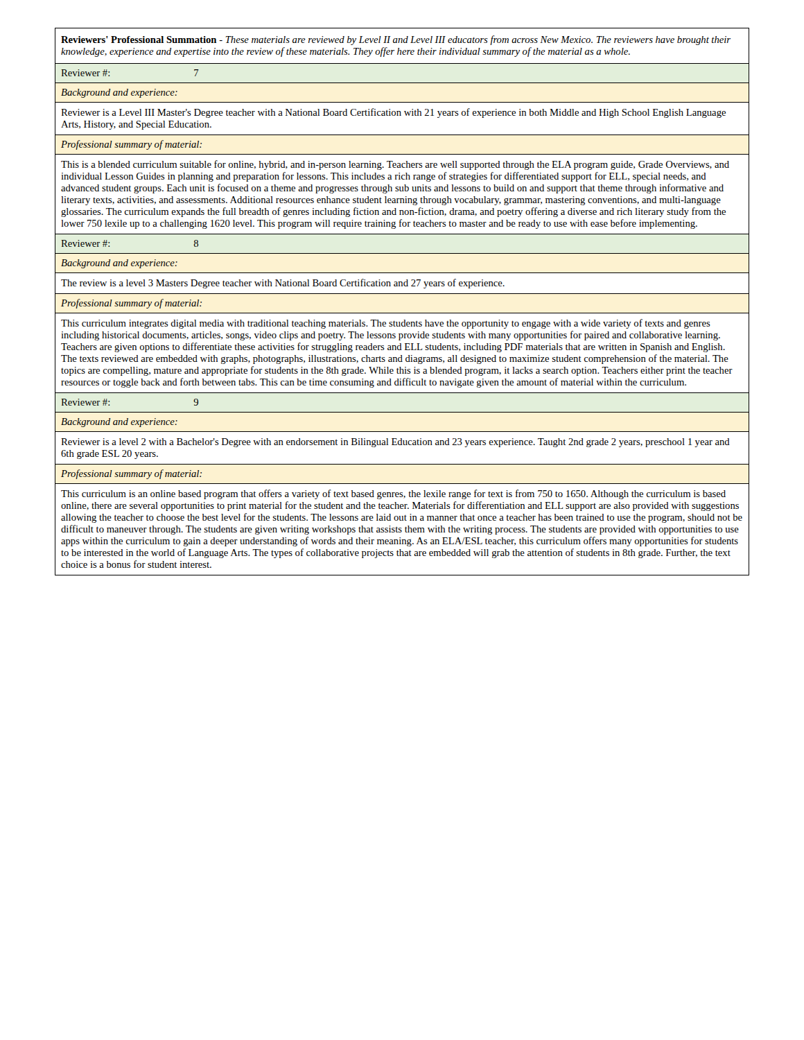Reviewers' Professional Summation - These materials are reviewed by Level II and Level III educators from across New Mexico. The reviewers have brought their knowledge, experience and expertise into the review of these materials. They offer here their individual summary of the material as a whole.
Reviewer #: 7
Background and experience:
Reviewer is a Level III Master's Degree teacher with a National Board Certification with 21 years of experience in both Middle and High School English Language Arts, History, and Special Education.
Professional summary of material:
This is a blended curriculum suitable for online, hybrid, and in-person learning. Teachers are well supported through the ELA program guide, Grade Overviews, and individual Lesson Guides in planning and preparation for lessons. This includes a rich range of strategies for differentiated support for ELL, special needs, and advanced student groups. Each unit is focused on a theme and progresses through sub units and lessons to build on and support that theme through informative and literary texts, activities, and assessments. Additional resources enhance student learning through vocabulary, grammar, mastering conventions, and multi-language glossaries. The curriculum expands the full breadth of genres including fiction and non-fiction, drama, and poetry offering a diverse and rich literary study from the lower 750 lexile up to a challenging 1620 level. This program will require training for teachers to master and be ready to use with ease before implementing.
Reviewer #: 8
Background and experience:
The review is a level 3 Masters Degree teacher with National Board Certification and 27 years of experience.
Professional summary of material:
This curriculum integrates digital media with traditional teaching materials. The students have the opportunity to engage with a wide variety of texts and genres including historical documents, articles, songs, video clips and poetry. The lessons provide students with many opportunities for paired and collaborative learning. Teachers are given options to differentiate these activities for struggling readers and ELL students, including PDF materials that are written in Spanish and English. The texts reviewed are embedded with graphs, photographs, illustrations, charts and diagrams, all designed to maximize student comprehension of the material. The topics are compelling, mature and appropriate for students in the 8th grade. While this is a blended program, it lacks a search option. Teachers either print the teacher resources or toggle back and forth between tabs. This can be time consuming and difficult to navigate given the amount of material within the curriculum.
Reviewer #: 9
Background and experience:
Reviewer is a level 2 with a Bachelor's Degree with an endorsement in Bilingual Education and 23 years experience. Taught 2nd grade 2 years, preschool 1 year and 6th grade ESL 20 years.
Professional summary of material:
This curriculum is an online based program that offers a variety of text based genres, the lexile range for text is from 750 to 1650. Although the curriculum is based online, there are several opportunities to print material for the student and the teacher. Materials for differentiation and ELL support are also provided with suggestions allowing the teacher to choose the best level for the students. The lessons are laid out in a manner that once a teacher has been trained to use the program, should not be difficult to maneuver through. The students are given writing workshops that assists them with the writing process. The students are provided with opportunities to use apps within the curriculum to gain a deeper understanding of words and their meaning. As an ELA/ESL teacher, this curriculum offers many opportunities for students to be interested in the world of Language Arts. The types of collaborative projects that are embedded will grab the attention of students in 8th grade. Further, the text choice is a bonus for student interest.